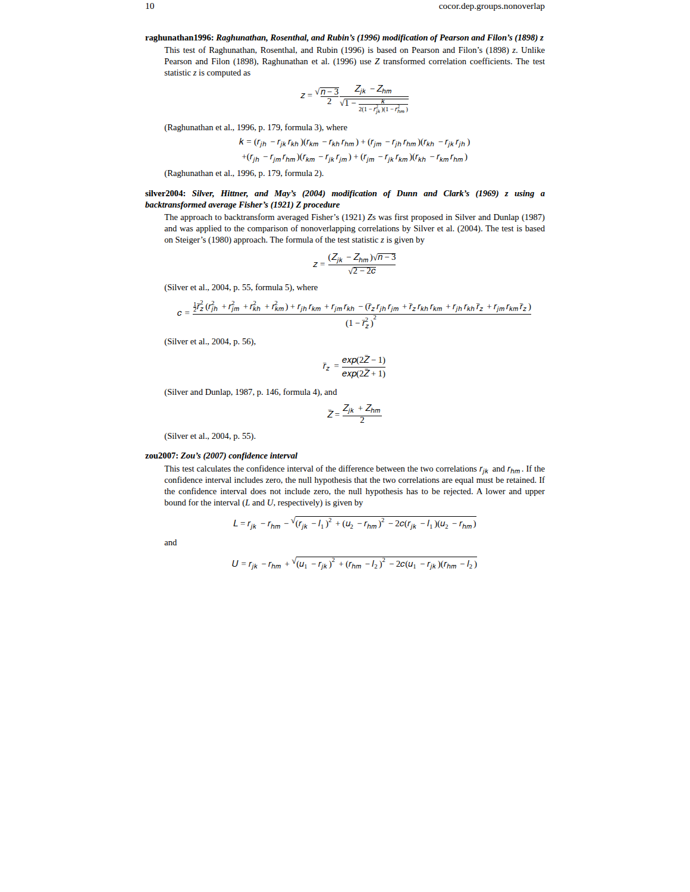10 cocor.dep.groups.nonoverlap
raghunathan1996: Raghunathan, Rosenthal, and Rubin’s (1996) modification of Pearson and Filon’s (1898) z
This test of Raghunathan, Rosenthal, and Rubin (1996) is based on Pearson and Filon’s (1898) z. Unlike Pearson and Filon (1898), Raghunathan et al. (1996) use Z transformed correlation coefficients. The test statistic z is computed as
z= n−32 Zjk−Zhm 1− k 2(1−rjk2)(1−rhm2)
(Raghunathan et al., 1996, p. 179, formula 3), where
k= (rjh−rjkrkh) (rkm−rkhrhm) + (rjm−rjhrhm) (rkh−rjkrjh)
+ (rjh−rjmrhm) (rkm−rjkrjm) + (rjm−rjkrkm) (rkh−rkmrhm)
(Raghunathan et al., 1996, p. 179, formula 2).
silver2004: Silver, Hittner, and May’s (2004) modification of Dunn and Clark’s (1969) z using a backtransformed average Fisher’s (1921) Z procedure
The approach to backtransform averaged Fisher’s (1921) Zs was first proposed in Silver and Dunlap (1987) and was applied to the comparison of nonoverlapping correlations by Silver et al. (2004). The test is based on Steiger’s (1980) approach. The formula of the test statistic z is given by
z= (Zjk−Zhm)n−3 2−2c
(Silver et al., 2004, p. 55, formula 5), where
c= 12 r̅z2 (rjh2+rjm2+rkh2+rkm2) +rjhrkm +rjmrkh − (r̅zrjhrjm +r̅zrkhrkm +rjhrkhr̅z +rjmrkmr̅z) (1−r̅z2)2
(Silver et al., 2004, p. 56),
r̅z= exp(2Z̅−1) exp(2Z̅+1)
(Silver and Dunlap, 1987, p. 146, formula 4), and
Z̅= Zjk+Zhm 2
(Silver et al., 2004, p. 55).
zou2007: Zou’s (2007) confidence interval
This test calculates the confidence interval of the difference between the two correlations rjk and rhm. If the confidence interval includes zero, the null hypothesis that the two correlations are equal must be retained. If the confidence interval does not include zero, the null hypothesis has to be rejected. A lower and upper bound for the interval (L and U, respectively) is given by
L= rjk−rhm− (rjk−l1)2 + (u2−rhm)2 −2c (rjk−l1) (u2−rhm)
and
U= rjk−rhm+ (u1−rjk)2 + (rhm−l2)2 −2c (u1−rjk) (rhm−l2)